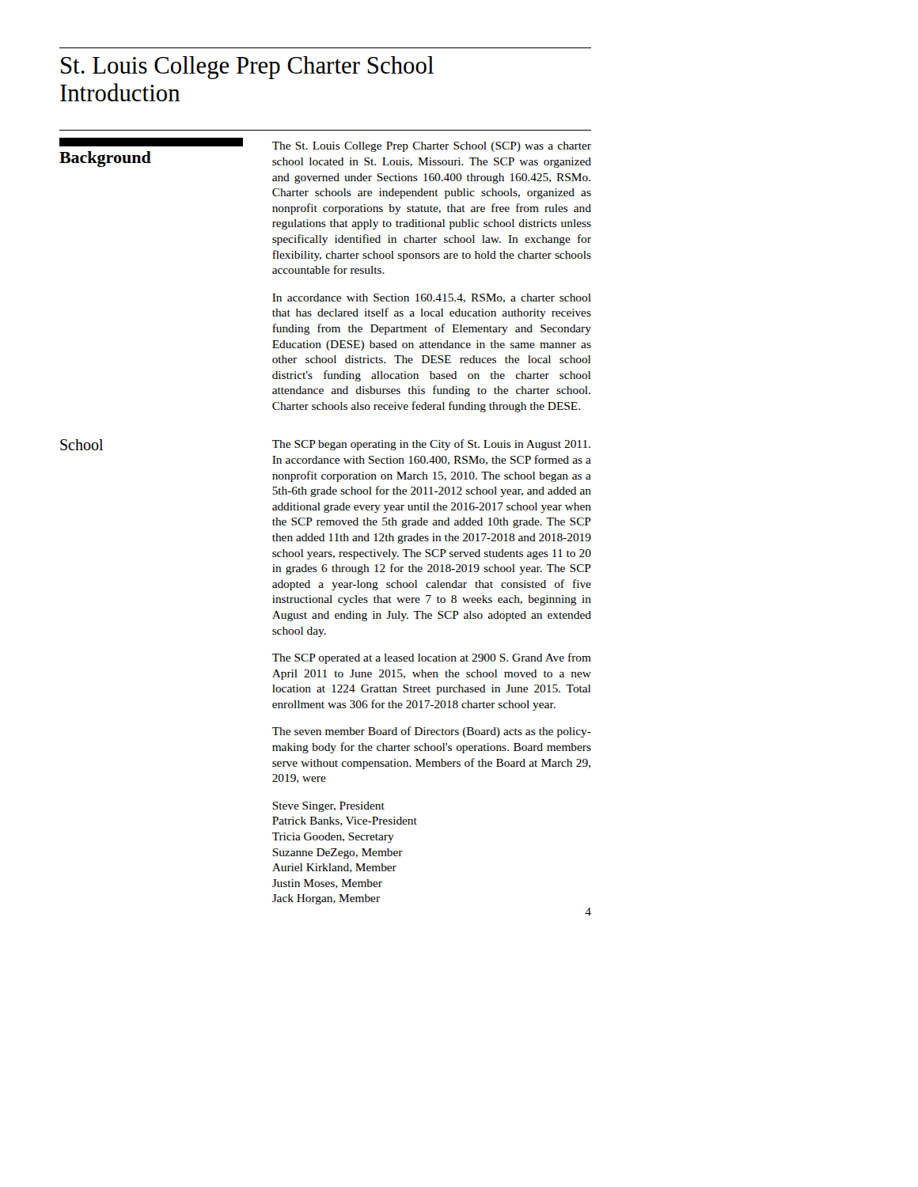St. Louis College Prep Charter SchoolIntroduction
| Background | The St. Louis College Prep Charter School (SCP) was a charter school located in St. Louis, Missouri. The SCP was organized and governed under Sections 160.400 through 160.425, RSMo. Charter schools are independent public schools, organized as nonprofit corporations by statute, that are free from rules and regulations that apply to traditional public school districts unless specifically identified in charter school law. In exchange for flexibility, charter school sponsors are to hold the charter schools accountable for results. In accordance with Section 160.415.4, RSMo, a charter school that has declared itself as a local education authority receives funding from the Department of Elementary and Secondary Education (DESE) based on attendance in the same manner as other school districts. The DESE reduces the local school district's funding allocation based on the charter school attendance and disburses this funding to the charter school. Charter schools also receive federal funding through the DESE. |
| School | The SCP began operating in the City of St. Louis in August 2011. In accordance with Section 160.400, RSMo, the SCP formed as a nonprofit corporation on March 15, 2010. The school began as a 5th-6th grade school for the 2011-2012 school year, and added an additional grade every year until the 2016-2017 school year when the SCP removed the 5th grade and added 10th grade. The SCP then added 11th and 12th grades in the 2017-2018 and 2018-2019 school years, respectively. The SCP served students ages 11 to 20 in grades 6 through 12 for the 2018-2019 school year. The SCP adopted a year-long school calendar that consisted of five instructional cycles that were 7 to 8 weeks each, beginning in August and ending in July. The SCP also adopted an extended school day. The SCP operated at a leased location at 2900 S. Grand Ave from April 2011 to June 2015, when the school moved to a new location at 1224 Grattan Street purchased in June 2015. Total enrollment was 306 for the 2017-2018 charter school year. The seven member Board of Directors (Board) acts as the policy-making body for the charter school's operations. Board members serve without compensation. Members of the Board at March 29, 2019, were Steve Singer, President Patrick Banks, Vice-President Tricia Gooden, Secretary Suzanne DeZego, Member Auriel Kirkland, Member Justin Moses, Member Jack Horgan, Member |
4